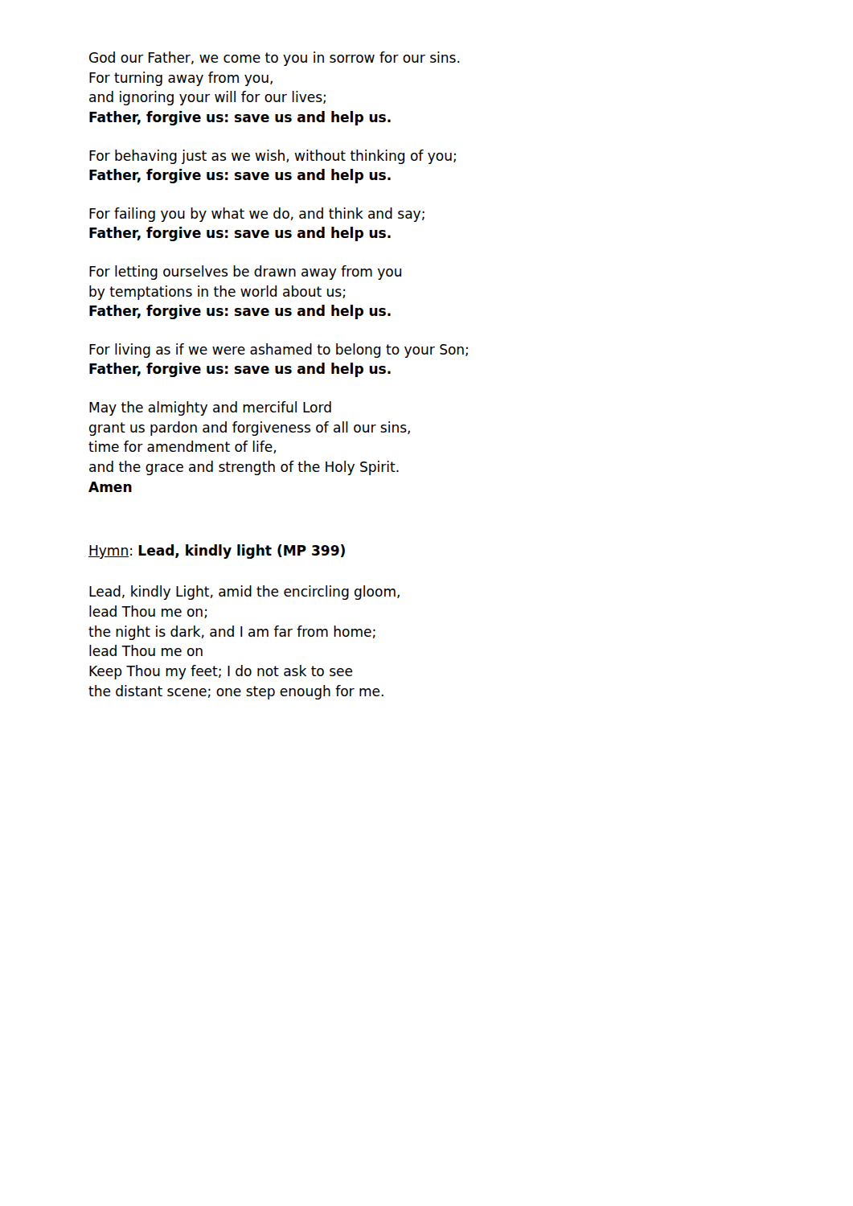God our Father, we come to you in sorrow for our sins.
For turning away from you,
and ignoring your will for our lives;
Father, forgive us: save us and help us.
For behaving just as we wish, without thinking of you;
Father, forgive us: save us and help us.
For failing you by what we do, and think and say;
Father, forgive us: save us and help us.
For letting ourselves be drawn away from you
by temptations in the world about us;
Father, forgive us: save us and help us.
For living as if we were ashamed to belong to your Son;
Father, forgive us: save us and help us.
May the almighty and merciful Lord
grant us pardon and forgiveness of all our sins,
time for amendment of life,
and the grace and strength of the Holy Spirit.
Amen
Hymn: Lead, kindly light (MP 399)
Lead, kindly Light, amid the encircling gloom,
lead Thou me on;
the night is dark, and I am far from home;
lead Thou me on
Keep Thou my feet; I do not ask to see
the distant scene; one step enough for me.